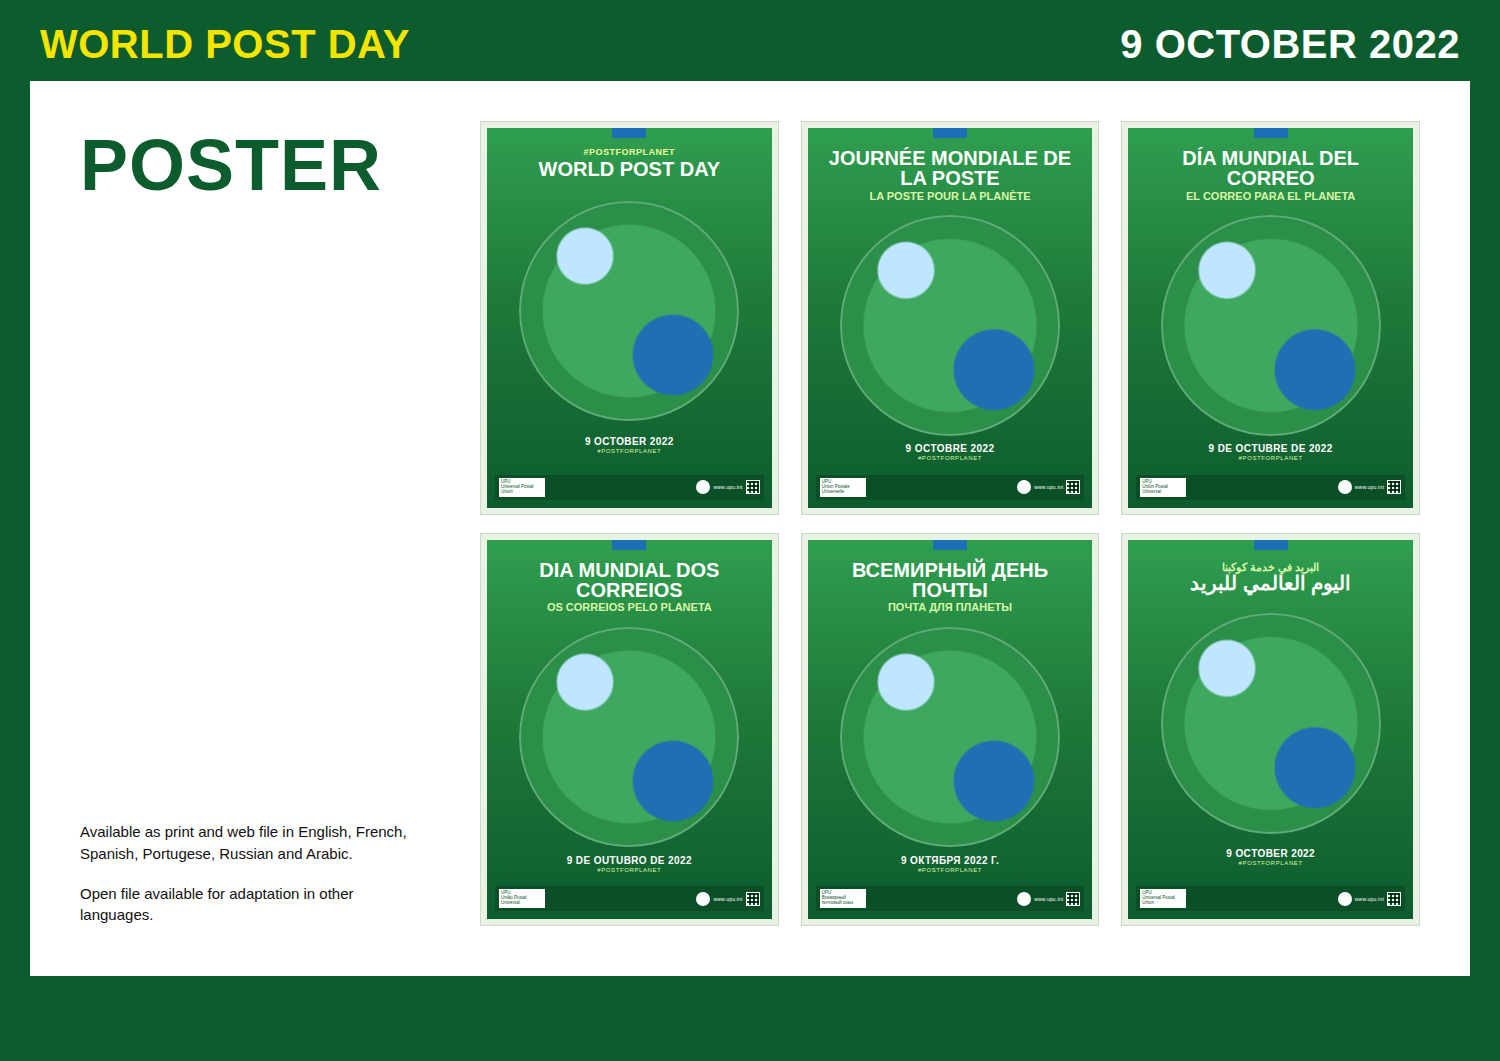World Post Day
9 October 2022
Poster
Available as print and web file in English, French, Spanish, Portugese, Russian and Arabic.
Open file available for adaptation in other languages.
#POSTFORPLANET World Post Day
9 October 2022
#POSTFORPLANET
UPU
Universal Postal Union
www.upu.int
Journée Mondiale de la Poste La Poste pour la planète
9 Octobre 2022
#POSTFORPLANET
UPU
Union Postale Universelle
www.upu.int
Día Mundial del Correo El correo para el planeta
9 de Octubre de 2022
#POSTFORPLANET
UPU
Unión Postal Universal
www.upu.int
Dia Mundial dos Correios Os correios pelo planeta
9 de Outubro de 2022
#POSTFORPLANET
UPU
União Postal Universal
www.upu.int
Всемирный день почты Почта для планеты
9 Октября 2022 г.
#POSTFORPLANET
UPU
Всемирный почтовый союз
www.upu.int
البريد في خدمة كوكبنا اليوم العالمي للبريد
9 October 2022
#POSTFORPLANET
UPU
Universal Postal Union
www.upu.int